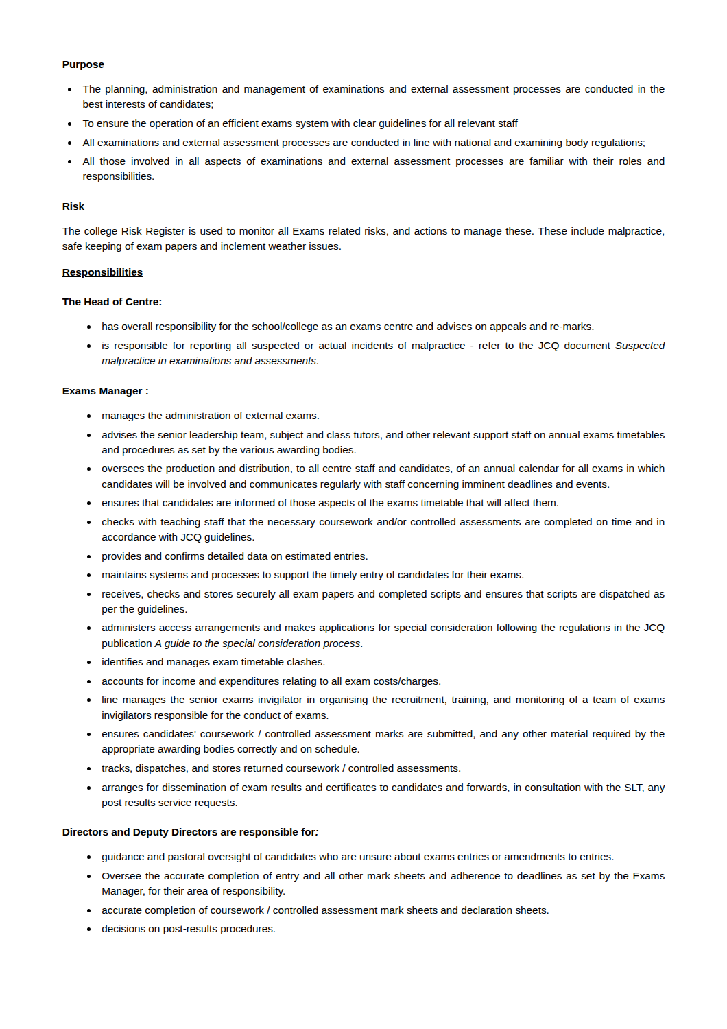Purpose
The planning, administration and management of examinations and external assessment processes are conducted in the best interests of candidates;
To ensure the operation of an efficient exams system with clear guidelines for all relevant staff
All examinations and external assessment processes are conducted in line with national and examining body regulations;
All those involved in all aspects of examinations and external assessment processes are familiar with their roles and responsibilities.
Risk
The college Risk Register is used to monitor all Exams related risks, and actions to manage these. These include malpractice, safe keeping of exam papers and inclement weather issues.
Responsibilities
The Head of Centre:
has overall responsibility for the school/college as an exams centre and advises on appeals and re-marks.
is responsible for reporting all suspected or actual incidents of malpractice - refer to the JCQ document Suspected malpractice in examinations and assessments.
Exams Manager :
manages the administration of external exams.
advises the senior leadership team, subject and class tutors, and other relevant support staff on annual exams timetables and procedures as set by the various awarding bodies.
oversees the production and distribution, to all centre staff and candidates, of an annual calendar for all exams in which candidates will be involved and communicates regularly with staff concerning imminent deadlines and events.
ensures that candidates are informed of those aspects of the exams timetable that will affect them.
checks with teaching staff that the necessary coursework and/or controlled assessments are completed on time and in accordance with JCQ guidelines.
provides and confirms detailed data on estimated entries.
maintains systems and processes to support the timely entry of candidates for their exams.
receives, checks and stores securely all exam papers and completed scripts and ensures that scripts are dispatched as per the guidelines.
administers access arrangements and makes applications for special consideration following the regulations in the JCQ publication A guide to the special consideration process.
identifies and manages exam timetable clashes.
accounts for income and expenditures relating to all exam costs/charges.
line manages the senior exams invigilator in organising the recruitment, training, and monitoring of a team of exams invigilators responsible for the conduct of exams.
ensures candidates' coursework / controlled assessment marks are submitted, and any other material required by the appropriate awarding bodies correctly and on schedule.
tracks, dispatches, and stores returned coursework / controlled assessments.
arranges for dissemination of exam results and certificates to candidates and forwards, in consultation with the SLT, any post results service requests.
Directors and Deputy Directors are responsible for:
guidance and pastoral oversight of candidates who are unsure about exams entries or amendments to entries.
Oversee the accurate completion of entry and all other mark sheets and adherence to deadlines as set by the Exams Manager, for their area of responsibility.
accurate completion of coursework / controlled assessment mark sheets and declaration sheets.
decisions on post-results procedures.